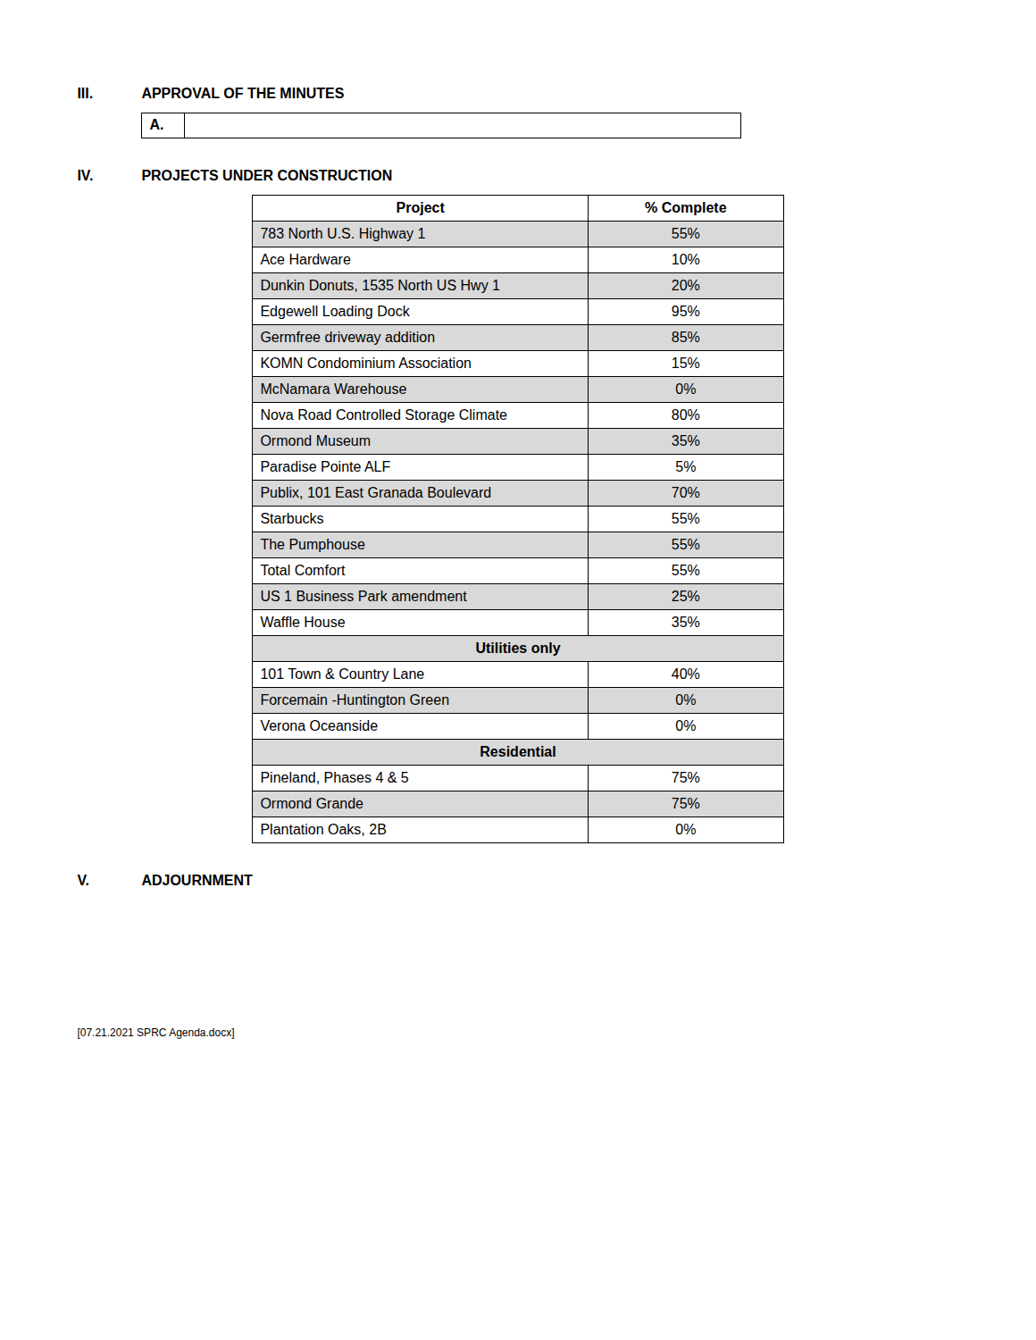III. APPROVAL OF THE MINUTES
A.
IV. PROJECTS UNDER CONSTRUCTION
| Project | % Complete |
| --- | --- |
| 783 North U.S. Highway 1 | 55% |
| Ace Hardware | 10% |
| Dunkin Donuts, 1535 North US Hwy 1 | 20% |
| Edgewell Loading Dock | 95% |
| Germfree driveway addition | 85% |
| KOMN Condominium Association | 15% |
| McNamara Warehouse | 0% |
| Nova Road Controlled Storage Climate | 80% |
| Ormond Museum | 35% |
| Paradise Pointe ALF | 5% |
| Publix, 101 East Granada Boulevard | 70% |
| Starbucks | 55% |
| The Pumphouse | 55% |
| Total Comfort | 55% |
| US 1 Business Park amendment | 25% |
| Waffle House | 35% |
| Utilities only |
| 101 Town & Country Lane | 40% |
| Forcemain -Huntington Green | 0% |
| Verona Oceanside | 0% |
| Residential |
| Pineland, Phases 4 & 5 | 75% |
| Ormond Grande | 75% |
| Plantation Oaks, 2B | 0% |
V. ADJOURNMENT
[07.21.2021 SPRC Agenda.docx]